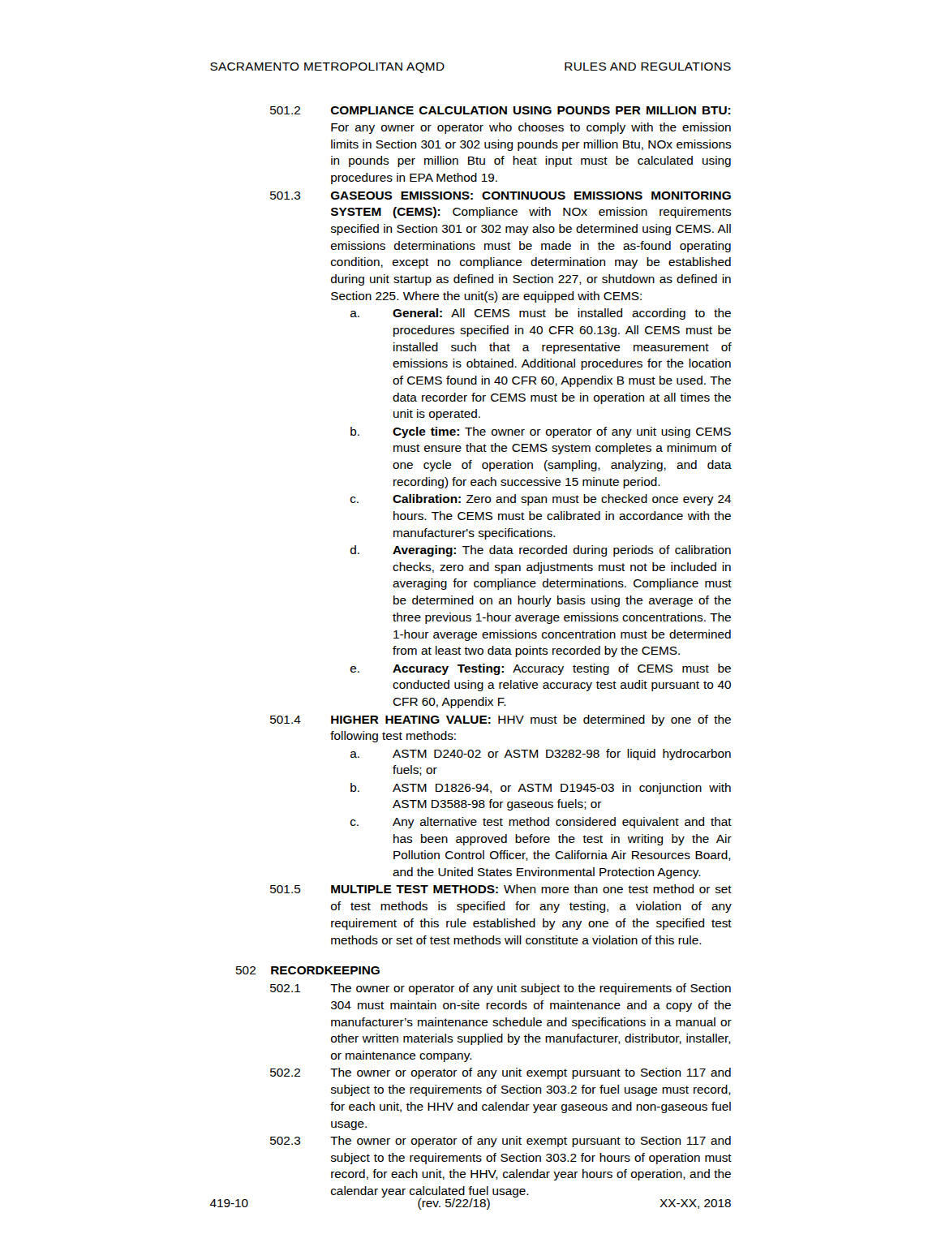SACRAMENTO METROPOLITAN AQMD
RULES AND REGULATIONS
501.2 COMPLIANCE CALCULATION USING POUNDS PER MILLION BTU: For any owner or operator who chooses to comply with the emission limits in Section 301 or 302 using pounds per million Btu, NOx emissions in pounds per million Btu of heat input must be calculated using procedures in EPA Method 19.
501.3 GASEOUS EMISSIONS: CONTINUOUS EMISSIONS MONITORING SYSTEM (CEMS): Compliance with NOx emission requirements specified in Section 301 or 302 may also be determined using CEMS. All emissions determinations must be made in the as-found operating condition, except no compliance determination may be established during unit startup as defined in Section 227, or shutdown as defined in Section 225. Where the unit(s) are equipped with CEMS:
a. General: All CEMS must be installed according to the procedures specified in 40 CFR 60.13g. All CEMS must be installed such that a representative measurement of emissions is obtained. Additional procedures for the location of CEMS found in 40 CFR 60, Appendix B must be used. The data recorder for CEMS must be in operation at all times the unit is operated.
b. Cycle time: The owner or operator of any unit using CEMS must ensure that the CEMS system completes a minimum of one cycle of operation (sampling, analyzing, and data recording) for each successive 15 minute period.
c. Calibration: Zero and span must be checked once every 24 hours. The CEMS must be calibrated in accordance with the manufacturer's specifications.
d. Averaging: The data recorded during periods of calibration checks, zero and span adjustments must not be included in averaging for compliance determinations. Compliance must be determined on an hourly basis using the average of the three previous 1-hour average emissions concentrations. The 1-hour average emissions concentration must be determined from at least two data points recorded by the CEMS.
e. Accuracy Testing: Accuracy testing of CEMS must be conducted using a relative accuracy test audit pursuant to 40 CFR 60, Appendix F.
501.4 HIGHER HEATING VALUE: HHV must be determined by one of the following test methods:
a. ASTM D240-02 or ASTM D3282-98 for liquid hydrocarbon fuels; or
b. ASTM D1826-94, or ASTM D1945-03 in conjunction with ASTM D3588-98 for gaseous fuels; or
c. Any alternative test method considered equivalent and that has been approved before the test in writing by the Air Pollution Control Officer, the California Air Resources Board, and the United States Environmental Protection Agency.
501.5 MULTIPLE TEST METHODS: When more than one test method or set of test methods is specified for any testing, a violation of any requirement of this rule established by any one of the specified test methods or set of test methods will constitute a violation of this rule.
502 RECORDKEEPING
502.1 The owner or operator of any unit subject to the requirements of Section 304 must maintain on-site records of maintenance and a copy of the manufacturer’s maintenance schedule and specifications in a manual or other written materials supplied by the manufacturer, distributor, installer, or maintenance company.
502.2 The owner or operator of any unit exempt pursuant to Section 117 and subject to the requirements of Section 303.2 for fuel usage must record, for each unit, the HHV and calendar year gaseous and non-gaseous fuel usage.
502.3 The owner or operator of any unit exempt pursuant to Section 117 and subject to the requirements of Section 303.2 for hours of operation must record, for each unit, the HHV, calendar year hours of operation, and the calendar year calculated fuel usage.
419-10
(rev. 5/22/18)
XX-XX, 2018